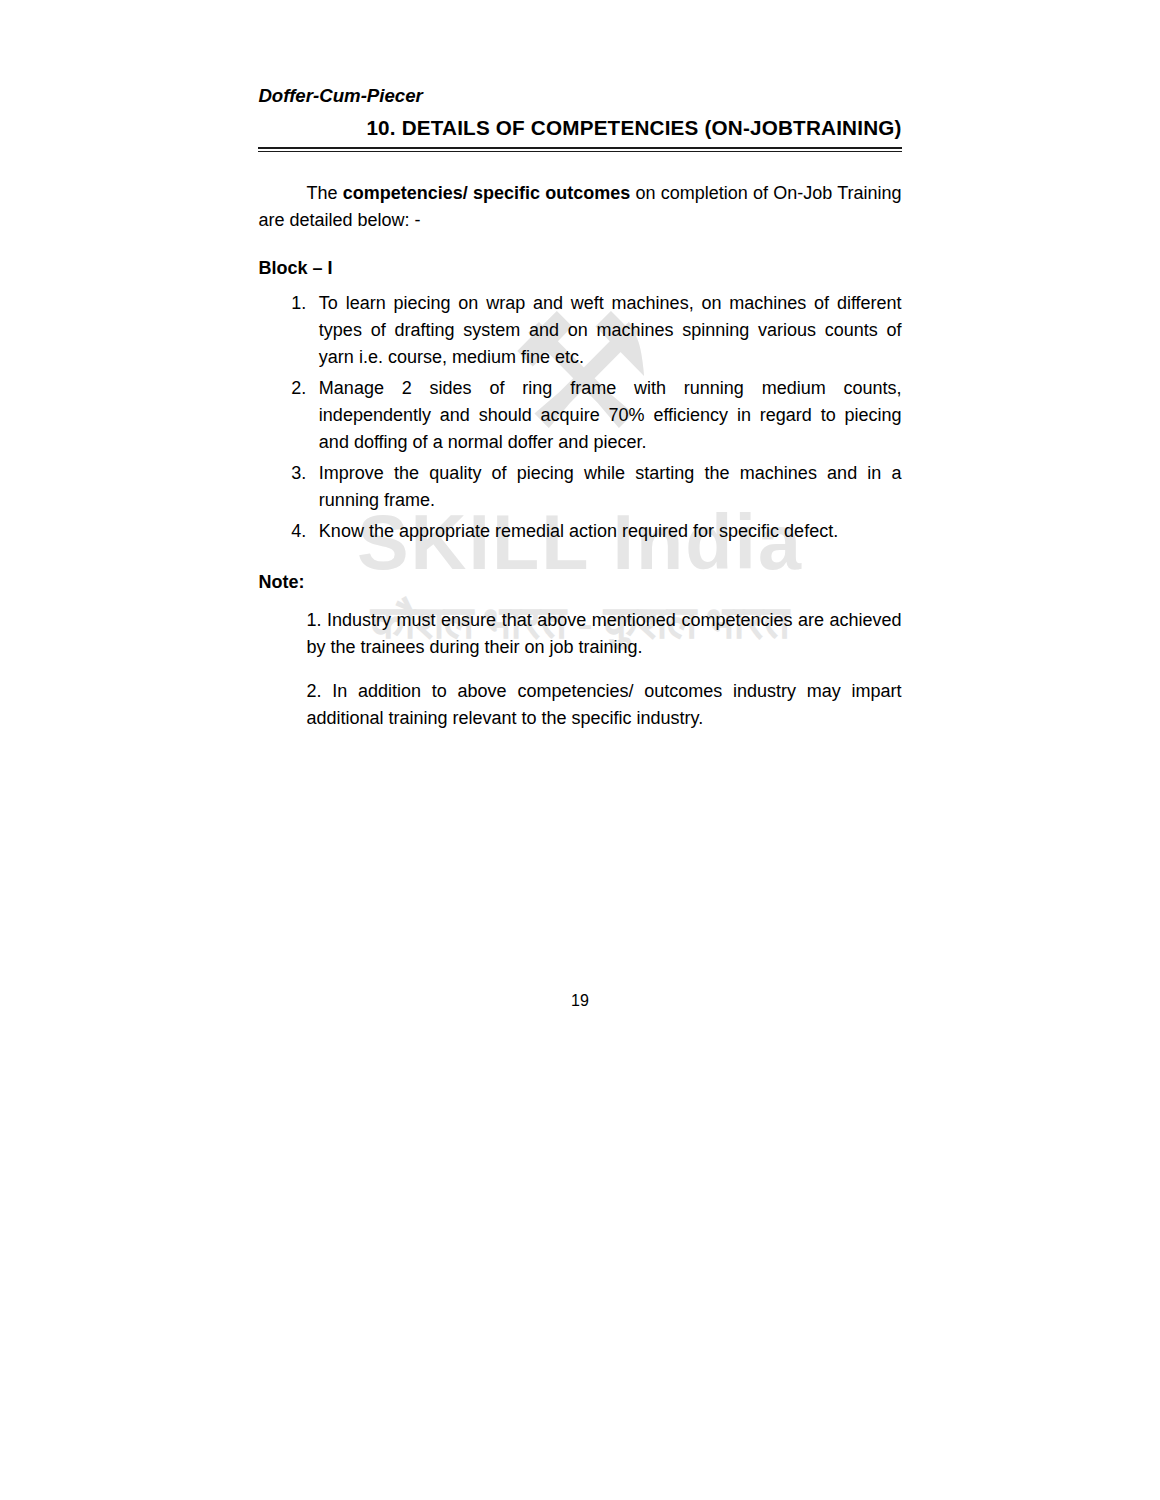⚒
SKILL India
कौशल भारत - कुशल भारत
Doffer-Cum-Piecer
10. DETAILS OF COMPETENCIES (ON-JOBTRAINING)
The competencies/ specific outcomes on completion of On-Job Training are detailed below: -
Block – I
To learn piecing on wrap and weft machines, on machines of different types of drafting system and on machines spinning various counts of yarn i.e. course, medium fine etc.
Manage 2 sides of ring frame with running medium counts, independently and should acquire 70% efficiency in regard to piecing and doffing of a normal doffer and piecer.
Improve the quality of piecing while starting the machines and in a running frame.
Know the appropriate remedial action required for specific defect.
Note:
1. Industry must ensure that above mentioned competencies are achieved by the trainees during their on job training.
2. In addition to above competencies/ outcomes industry may impart additional training relevant to the specific industry.
19